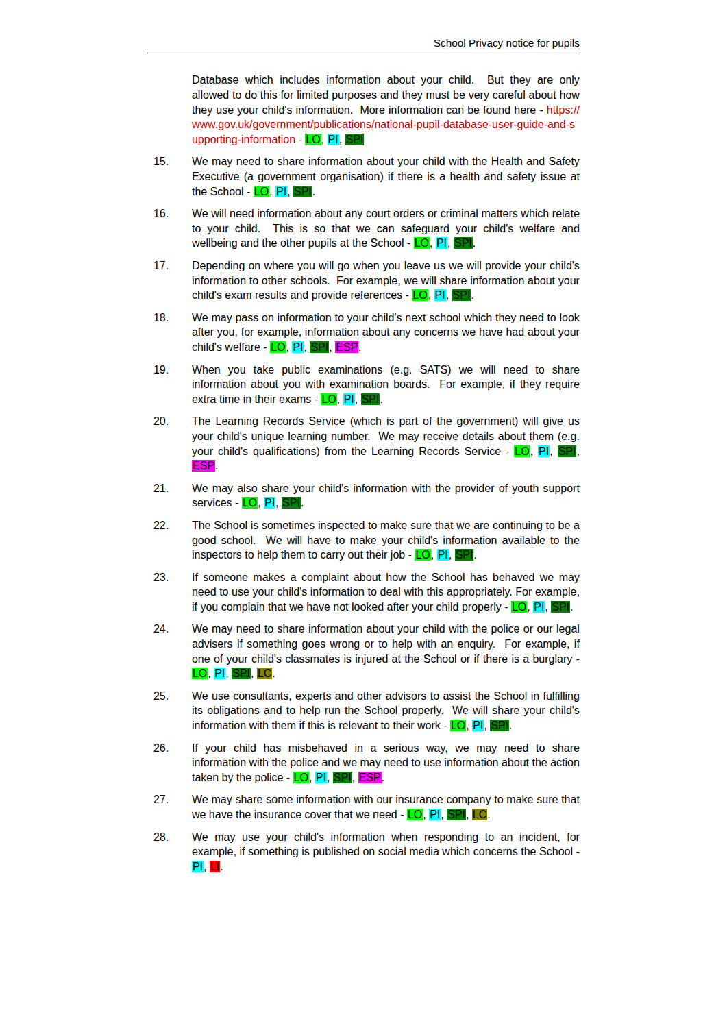School Privacy notice for pupils
Database which includes information about your child. But they are only allowed to do this for limited purposes and they must be very careful about how they use your child's information. More information can be found here - https://www.gov.uk/government/publications/national-pupil-database-user-guide-and-supporting-information - LO, PI, SPI
15. We may need to share information about your child with the Health and Safety Executive (a government organisation) if there is a health and safety issue at the School - LO, PI, SPI.
16. We will need information about any court orders or criminal matters which relate to your child. This is so that we can safeguard your child's welfare and wellbeing and the other pupils at the School - LO, PI, SPI.
17. Depending on where you will go when you leave us we will provide your child's information to other schools. For example, we will share information about your child's exam results and provide references - LO, PI, SPI.
18. We may pass on information to your child's next school which they need to look after you, for example, information about any concerns we have had about your child's welfare - LO, PI, SPI, ESP.
19. When you take public examinations (e.g. SATS) we will need to share information about you with examination boards. For example, if they require extra time in their exams - LO, PI, SPI.
20. The Learning Records Service (which is part of the government) will give us your child's unique learning number. We may receive details about them (e.g. your child's qualifications) from the Learning Records Service - LO, PI, SPI, ESP.
21. We may also share your child's information with the provider of youth support services - LO, PI, SPI.
22. The School is sometimes inspected to make sure that we are continuing to be a good school. We will have to make your child's information available to the inspectors to help them to carry out their job - LO, PI, SPI.
23. If someone makes a complaint about how the School has behaved we may need to use your child's information to deal with this appropriately. For example, if you complain that we have not looked after your child properly - LO, PI, SPI.
24. We may need to share information about your child with the police or our legal advisers if something goes wrong or to help with an enquiry. For example, if one of your child's classmates is injured at the School or if there is a burglary - LO, PI, SPI, LC.
25. We use consultants, experts and other advisors to assist the School in fulfilling its obligations and to help run the School properly. We will share your child's information with them if this is relevant to their work - LO, PI, SPI.
26. If your child has misbehaved in a serious way, we may need to share information with the police and we may need to use information about the action taken by the police - LO, PI, SPI, ESP.
27. We may share some information with our insurance company to make sure that we have the insurance cover that we need - LO, PI, SPI, LC.
28. We may use your child's information when responding to an incident, for example, if something is published on social media which concerns the School - PI, LI.